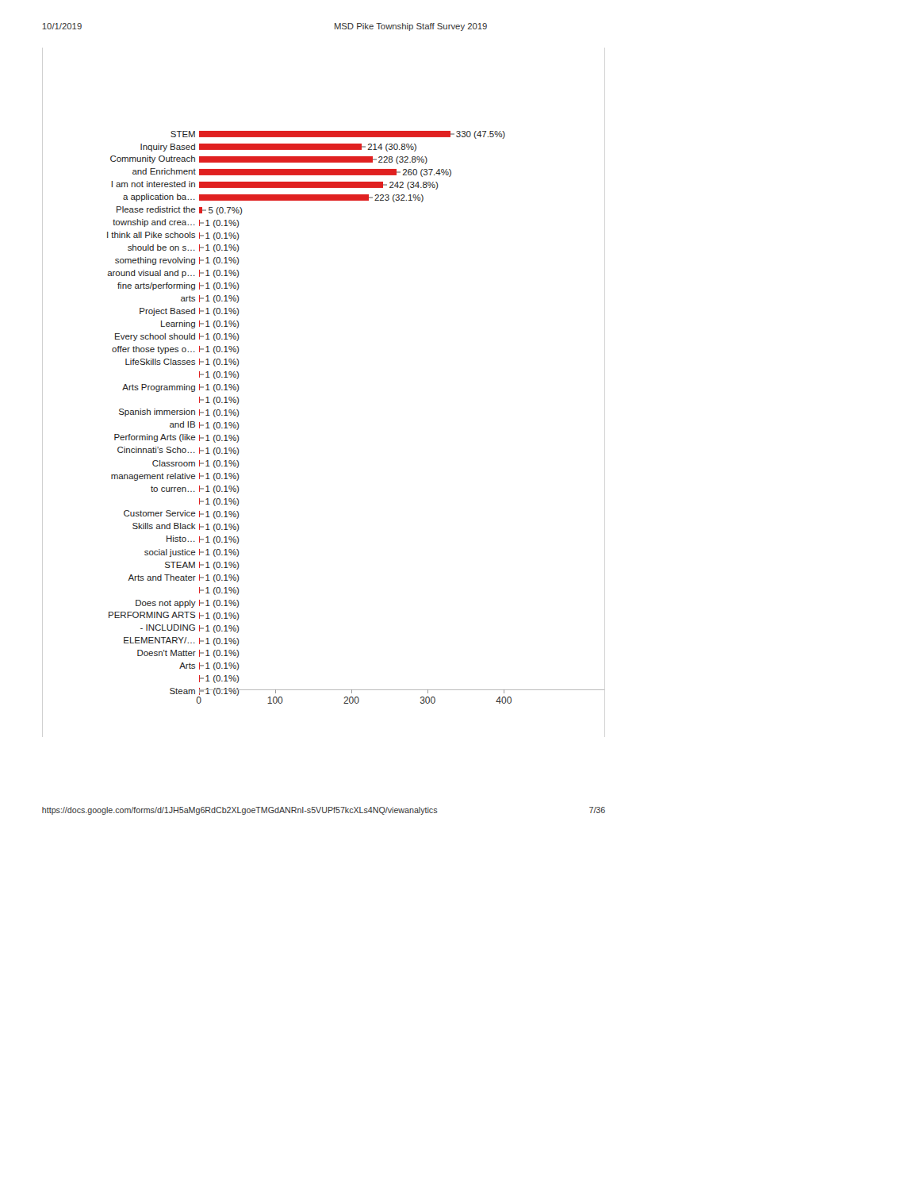10/1/2019
MSD Pike Township Staff Survey 2019
STEM
330 (47.5%)
Inquiry Based
214 (30.8%)
Community Outreach
228 (32.8%)
and Enrichment
260 (37.4%)
I am not interested in
242 (34.8%)
a application ba…
223 (32.1%)
Please redistrict the
5 (0.7%)
township and crea…
1 (0.1%)
I think all Pike schools
1 (0.1%)
should be on s…
1 (0.1%)
something revolving
1 (0.1%)
around visual and p…
1 (0.1%)
fine arts/performing
1 (0.1%)
arts
1 (0.1%)
Project Based
1 (0.1%)
Learning
1 (0.1%)
Every school should
1 (0.1%)
offer those types o…
1 (0.1%)
LifeSkills Classes
1 (0.1%)
1 (0.1%)
Arts Programming
1 (0.1%)
1 (0.1%)
Spanish immersion
1 (0.1%)
and IB
1 (0.1%)
Performing Arts (like
1 (0.1%)
Cincinnati’s Scho…
1 (0.1%)
Classroom
1 (0.1%)
management relative
1 (0.1%)
to curren…
1 (0.1%)
1 (0.1%)
Customer Service
1 (0.1%)
Skills and Black
1 (0.1%)
Histo…
1 (0.1%)
social justice
1 (0.1%)
STEAM
1 (0.1%)
Arts and Theater
1 (0.1%)
1 (0.1%)
Does not apply
1 (0.1%)
PERFORMING ARTS
1 (0.1%)
- INCLUDING
1 (0.1%)
ELEMENTARY/…
1 (0.1%)
Doesn't Matter
1 (0.1%)
Arts
1 (0.1%)
1 (0.1%)
Steam
1 (0.1%)
0
100
200
300
400
https://docs.google.com/forms/d/1JH5aMg6RdCb2XLgoeTMGdANRnI-s5VUPf57kcXLs4NQ/viewanalytics
7/36